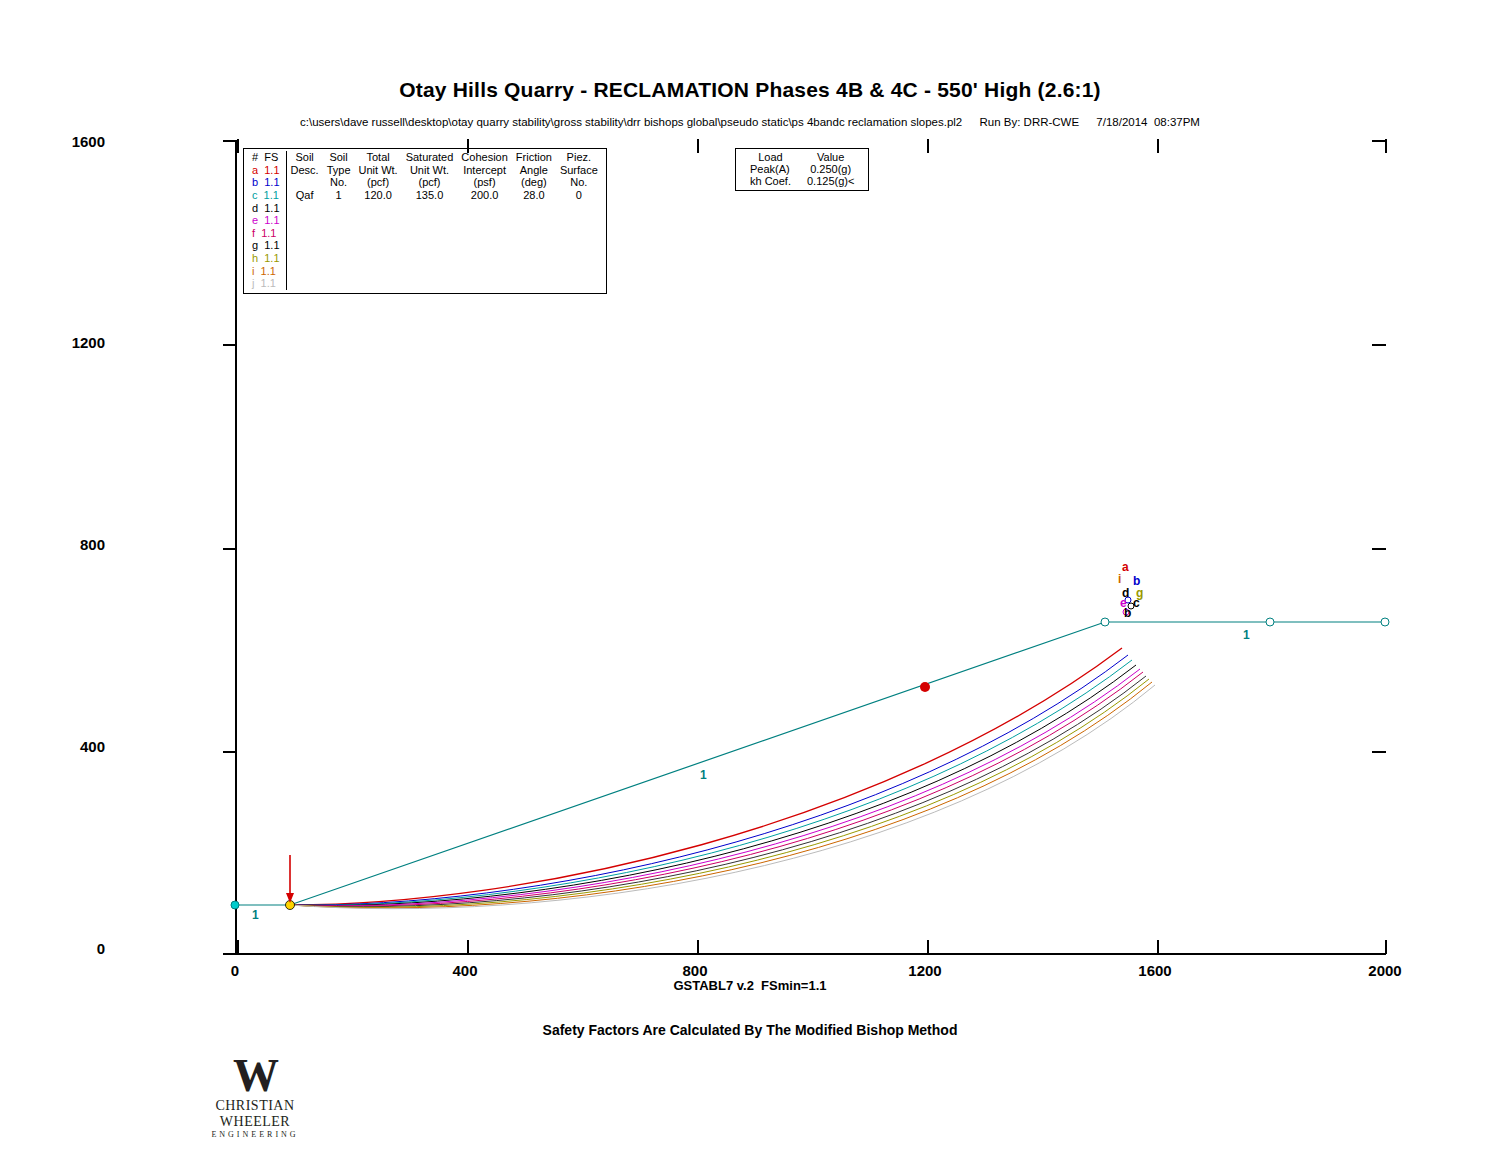Otay Hills Quarry - RECLAMATION Phases 4B & 4C - 550' High (2.6:1)
c:\users\dave russell\desktop\otay quarry stability\gross stability\drr bishops global\pseudo static\ps 4bandc reclamation slopes.pl2 Run By: DRR-CWE 7/18/2014 08:37PM
| # FS | Soil | Soil | Total | Saturated | Cohesion | Friction | Piez. |
| a 1.1 | Desc. | Type | Unit Wt. | Unit Wt. | Intercept | Angle | Surface |
| b 1.1 | | No. | (pcf) | (pcf) | (psf) | (deg) | No. |
| c 1.1 | Qaf | 1 | 120.0 | 135.0 | 200.0 | 28.0 | 0 |
| d 1.1 | | | | | | | |
| e 1.1 | | | | | | | |
| f 1.1 | | | | | | | |
| g 1.1 | | | | | | | |
| h 1.1 | | | | | | | |
| i 1.1 | | | | | | | |
| j 1.1 | | | | | | | |
| Load | Value |
| Peak(A) | 0.250(g) |
| kh Coef. | 0.125(g)< |
1600
1200
800
400
0
0
400
800
1200
1600
2000
1
1
1
a
i
b
d
g
e
c
b
GSTABL7 v.2 FSmin=1.1
Safety Factors Are Calculated By The Modified Bishop Method
W
CHRISTIAN WHEELER
ENGINEERING